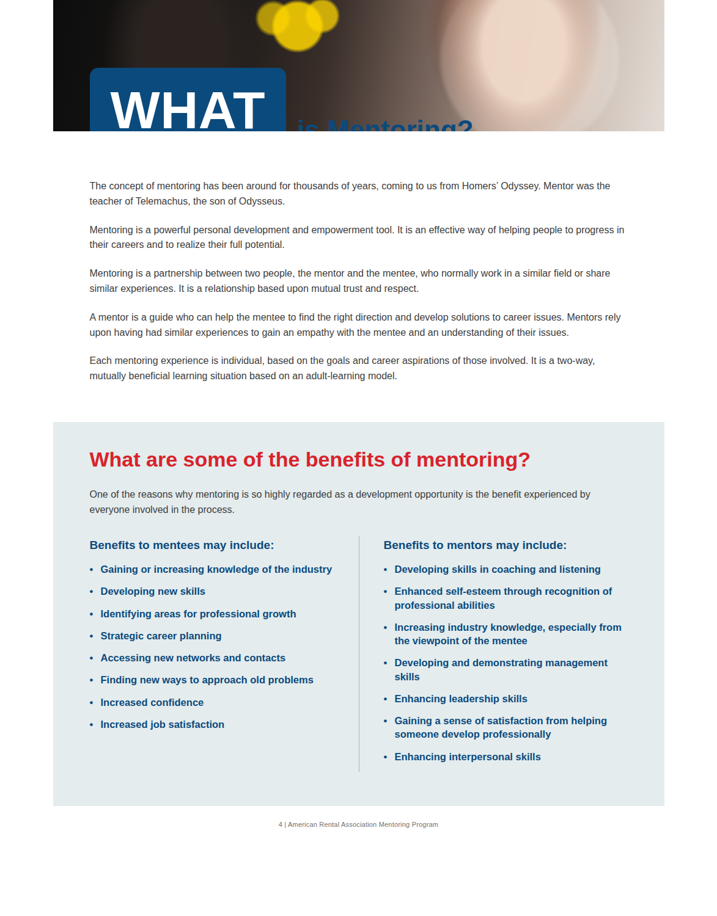WHAT is Mentoring?
The concept of mentoring has been around for thousands of years, coming to us from Homers’ Odyssey. Mentor was the teacher of Telemachus, the son of Odysseus.
Mentoring is a powerful personal development and empowerment tool. It is an effective way of helping people to progress in their careers and to realize their full potential.
Mentoring is a partnership between two people, the mentor and the mentee, who normally work in a similar field or share similar experiences. It is a relationship based upon mutual trust and respect.
A mentor is a guide who can help the mentee to find the right direction and develop solutions to career issues. Mentors rely upon having had similar experiences to gain an empathy with the mentee and an understanding of their issues.
Each mentoring experience is individual, based on the goals and career aspirations of those involved. It is a two-way, mutually beneficial learning situation based on an adult-learning model.
What are some of the benefits of mentoring?
One of the reasons why mentoring is so highly regarded as a development opportunity is the benefit experienced by everyone involved in the process.
Benefits to mentees may include:
Gaining or increasing knowledge of the industry
Developing new skills
Identifying areas for professional growth
Strategic career planning
Accessing new networks and contacts
Finding new ways to approach old problems
Increased confidence
Increased job satisfaction
Benefits to mentors may include:
Developing skills in coaching and listening
Enhanced self-esteem through recognition of professional abilities
Increasing industry knowledge, especially from the viewpoint of the mentee
Developing and demonstrating management skills
Enhancing leadership skills
Gaining a sense of satisfaction from helping someone develop professionally
Enhancing interpersonal skills
4 | American Rental Association Mentoring Program